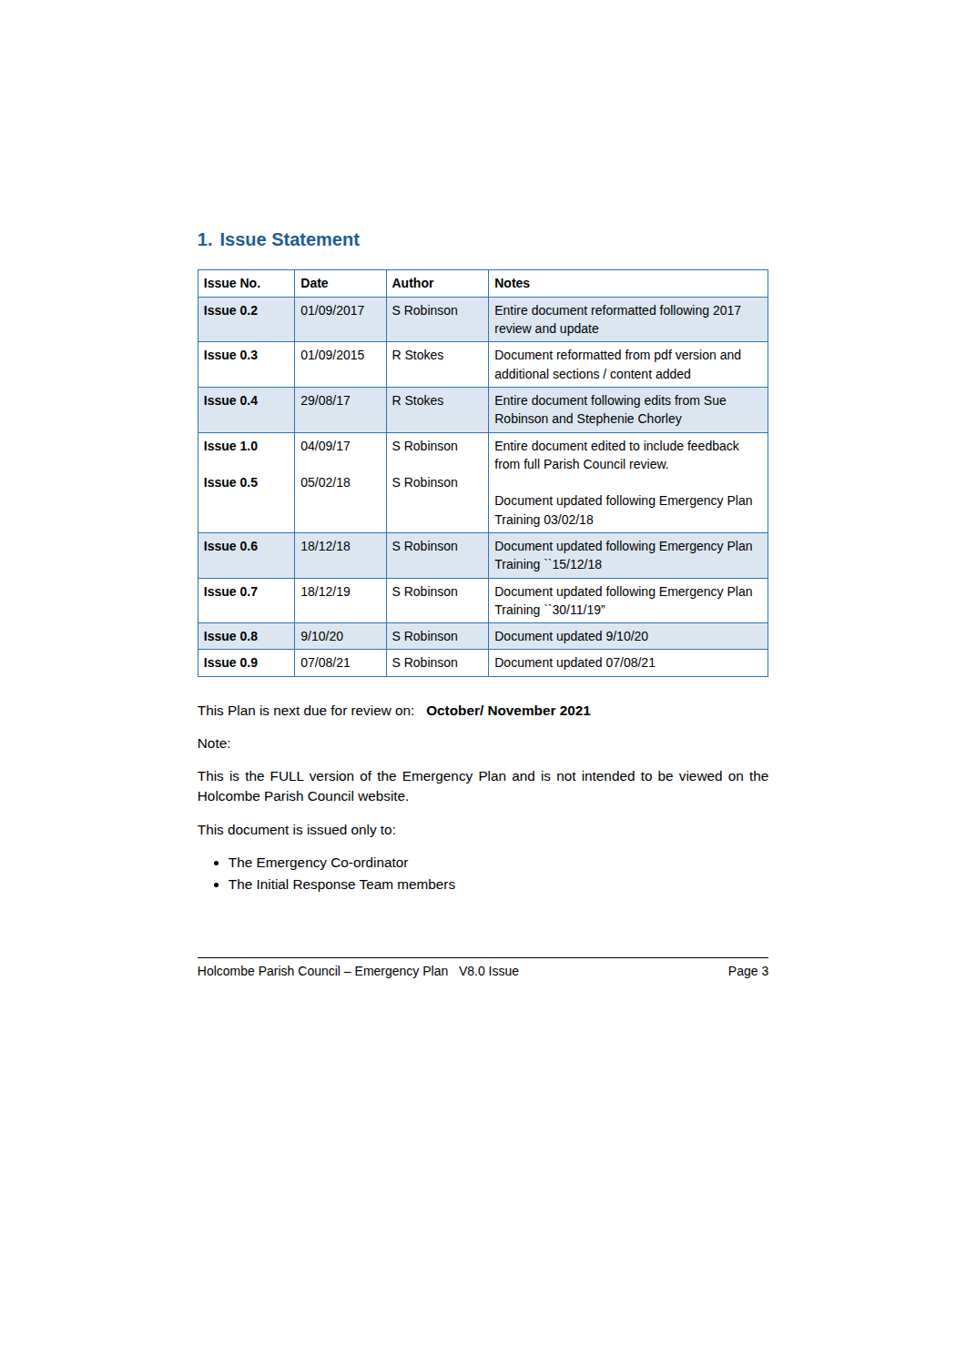1. Issue Statement
| Issue No. | Date | Author | Notes |
| --- | --- | --- | --- |
| Issue 0.2 | 01/09/2017 | S Robinson | Entire document reformatted following 2017 review and update |
| Issue 0.3 | 01/09/2015 | R Stokes | Document reformatted from pdf version and additional sections / content added |
| Issue 0.4 | 29/08/17 | R Stokes | Entire document following edits from Sue Robinson and Stephenie Chorley |
| Issue 1.0 Issue 0.5 | 04/09/17 05/02/18 | S Robinson S Robinson | Entire document edited to include feedback from full Parish Council review. Document updated following Emergency Plan Training 03/02/18 |
| Issue 0.6 | 18/12/18 | S Robinson | Document updated following Emergency Plan Training ``15/12/18 |
| Issue 0.7 | 18/12/19 | S Robinson | Document updated following Emergency Plan Training ``30/11/19” |
| Issue 0.8 | 9/10/20 | S Robinson | Document updated 9/10/20 |
| Issue 0.9 | 07/08/21 | S Robinson | Document updated 07/08/21 |
This Plan is next due for review on: October/ November 2021
Note:
This is the FULL version of the Emergency Plan and is not intended to be viewed on the Holcombe Parish Council website.
This document is issued only to:
The Emergency Co-ordinator
The Initial Response Team members
Holcombe Parish Council – Emergency Plan V8.0 Issue Page 3